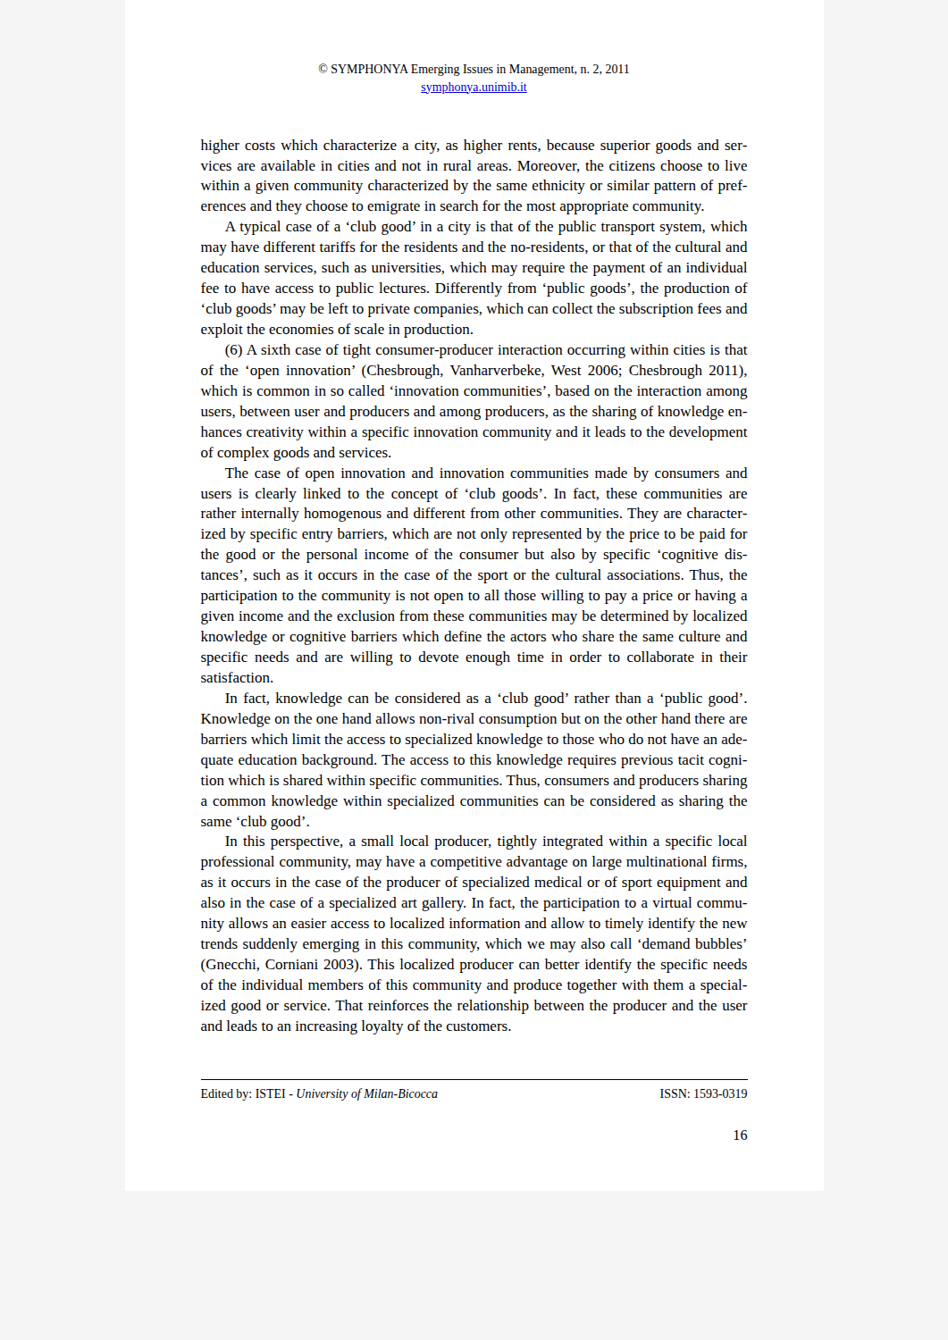© SYMPHONYA Emerging Issues in Management, n. 2, 2011
symphonya.unimib.it
higher costs which characterize a city, as higher rents, because superior goods and services are available in cities and not in rural areas. Moreover, the citizens choose to live within a given community characterized by the same ethnicity or similar pattern of preferences and they choose to emigrate in search for the most appropriate community.
A typical case of a ‘club good’ in a city is that of the public transport system, which may have different tariffs for the residents and the no-residents, or that of the cultural and education services, such as universities, which may require the payment of an individual fee to have access to public lectures. Differently from ‘public goods’, the production of ‘club goods’ may be left to private companies, which can collect the subscription fees and exploit the economies of scale in production.
(6) A sixth case of tight consumer-producer interaction occurring within cities is that of the ‘open innovation’ (Chesbrough, Vanharverbeke, West 2006; Chesbrough 2011), which is common in so called ‘innovation communities’, based on the interaction among users, between user and producers and among producers, as the sharing of knowledge enhances creativity within a specific innovation community and it leads to the development of complex goods and services.
The case of open innovation and innovation communities made by consumers and users is clearly linked to the concept of ‘club goods’. In fact, these communities are rather internally homogenous and different from other communities. They are characterized by specific entry barriers, which are not only represented by the price to be paid for the good or the personal income of the consumer but also by specific ‘cognitive distances’, such as it occurs in the case of the sport or the cultural associations. Thus, the participation to the community is not open to all those willing to pay a price or having a given income and the exclusion from these communities may be determined by localized knowledge or cognitive barriers which define the actors who share the same culture and specific needs and are willing to devote enough time in order to collaborate in their satisfaction.
In fact, knowledge can be considered as a ‘club good’ rather than a ‘public good’. Knowledge on the one hand allows non-rival consumption but on the other hand there are barriers which limit the access to specialized knowledge to those who do not have an adequate education background. The access to this knowledge requires previous tacit cognition which is shared within specific communities. Thus, consumers and producers sharing a common knowledge within specialized communities can be considered as sharing the same ‘club good’.
In this perspective, a small local producer, tightly integrated within a specific local professional community, may have a competitive advantage on large multinational firms, as it occurs in the case of the producer of specialized medical or of sport equipment and also in the case of a specialized art gallery. In fact, the participation to a virtual community allows an easier access to localized information and allow to timely identify the new trends suddenly emerging in this community, which we may also call ‘demand bubbles’ (Gnecchi, Corniani 2003). This localized producer can better identify the specific needs of the individual members of this community and produce together with them a specialized good or service. That reinforces the relationship between the producer and the user and leads to an increasing loyalty of the customers.
Edited by: ISTEI - University of Milan-Bicocca
ISSN: 1593-0319
16